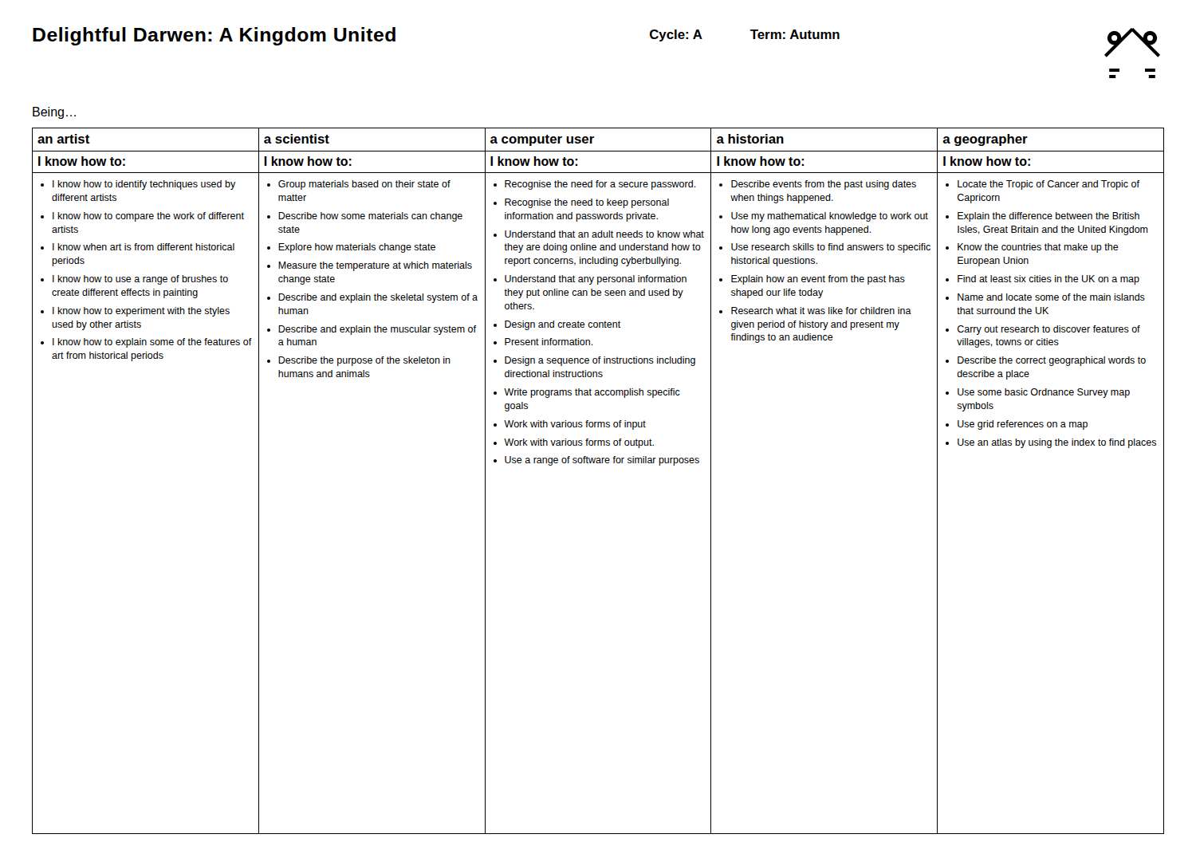Delightful Darwen: A Kingdom United
Cycle: A Term: Autumn
Being…
| an artist | a scientist | a computer user | a historian | a geographer |
| --- | --- | --- | --- | --- |
| I know how to: | I know how to: | I know how to: | I know how to: | I know how to: |
| I know how to identify techniques used by different artists I know how to compare the work of different artists I know when art is from different historical periods I know how to use a range of brushes to create different effects in painting I know how to experiment with the styles used by other artists I know how to explain some of the features of art from historical periods | Group materials based on their state of matter Describe how some materials can change state Explore how materials change state Measure the temperature at which materials change state Describe and explain the skeletal system of a human Describe and explain the muscular system of a human Describe the purpose of the skeleton in humans and animals | Recognise the need for a secure password. Recognise the need to keep personal information and passwords private. Understand that an adult needs to know what they are doing online and understand how to report concerns, including cyberbullying. Understand that any personal information they put online can be seen and used by others. Design and create content Present information. Design a sequence of instructions including directional instructions Write programs that accomplish specific goals Work with various forms of input Work with various forms of output. Use a range of software for similar purposes | Describe events from the past using dates when things happened. Use my mathematical knowledge to work out how long ago events happened. Use research skills to find answers to specific historical questions. Explain how an event from the past has shaped our life today Research what it was like for children ina given period of history and present my findings to an audience | Locate the Tropic of Cancer and Tropic of Capricorn Explain the difference between the British Isles, Great Britain and the United Kingdom Know the countries that make up the European Union Find at least six cities in the UK on a map Name and locate some of the main islands that surround the UK Carry out research to discover features of villages, towns or cities Describe the correct geographical words to describe a place Use some basic Ordnance Survey map symbols Use grid references on a map Use an atlas by using the index to find places |